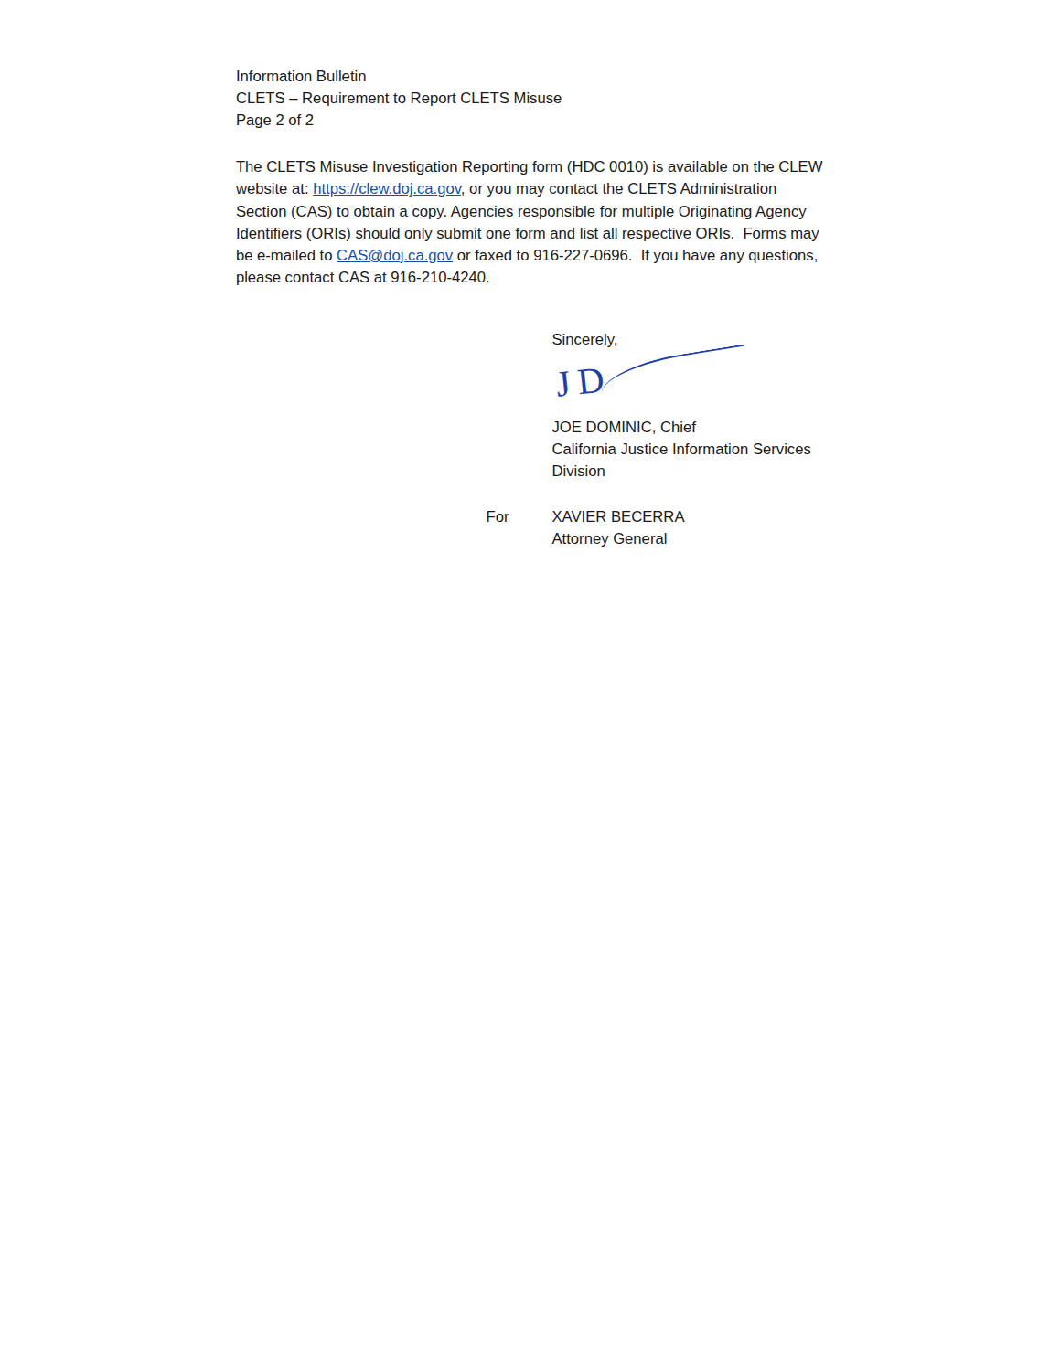Information Bulletin
CLETS – Requirement to Report CLETS Misuse
Page 2 of 2
The CLETS Misuse Investigation Reporting form (HDC 0010) is available on the CLEW website at: https://clew.doj.ca.gov, or you may contact the CLETS Administration Section (CAS) to obtain a copy. Agencies responsible for multiple Originating Agency Identifiers (ORIs) should only submit one form and list all respective ORIs. Forms may be e-mailed to CAS@doj.ca.gov or faxed to 916-227-0696. If you have any questions, please contact CAS at 916-210-4240.
Sincerely,
J D
JOE DOMINIC, Chief
California Justice Information Services Division
For
XAVIER BECERRA
Attorney General